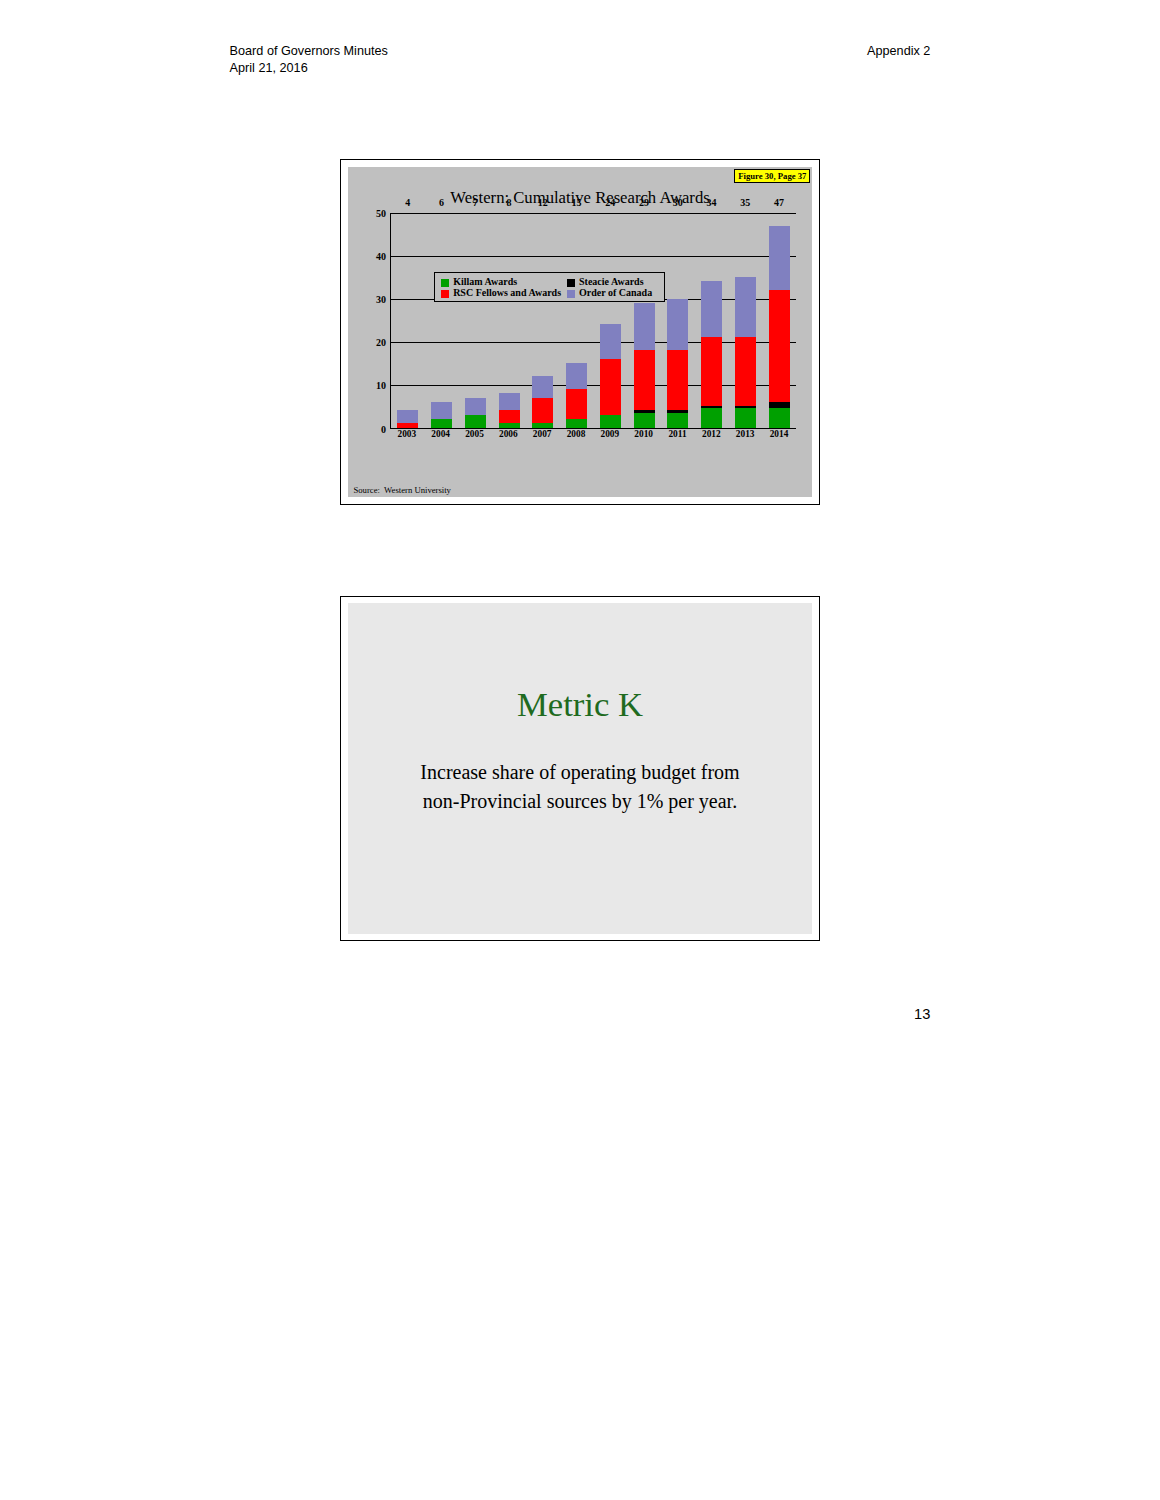Board of Governors Minutes
April 21, 2016
Appendix 2
Figure 30, Page 37
Western: Cumulative Research Awards
50 40 30 20 10 0
| Killam Awards | Steacie Awards |
| RSC Fellows and Awards | Order of Canada |
4
6
7
8
12
15
24
29
30
34
35
47
2003200420052006 2007200820092010 2011201220132014
Source: Western University
Metric K
Increase share of operating budget from
non-Provincial sources by 1% per year.
13